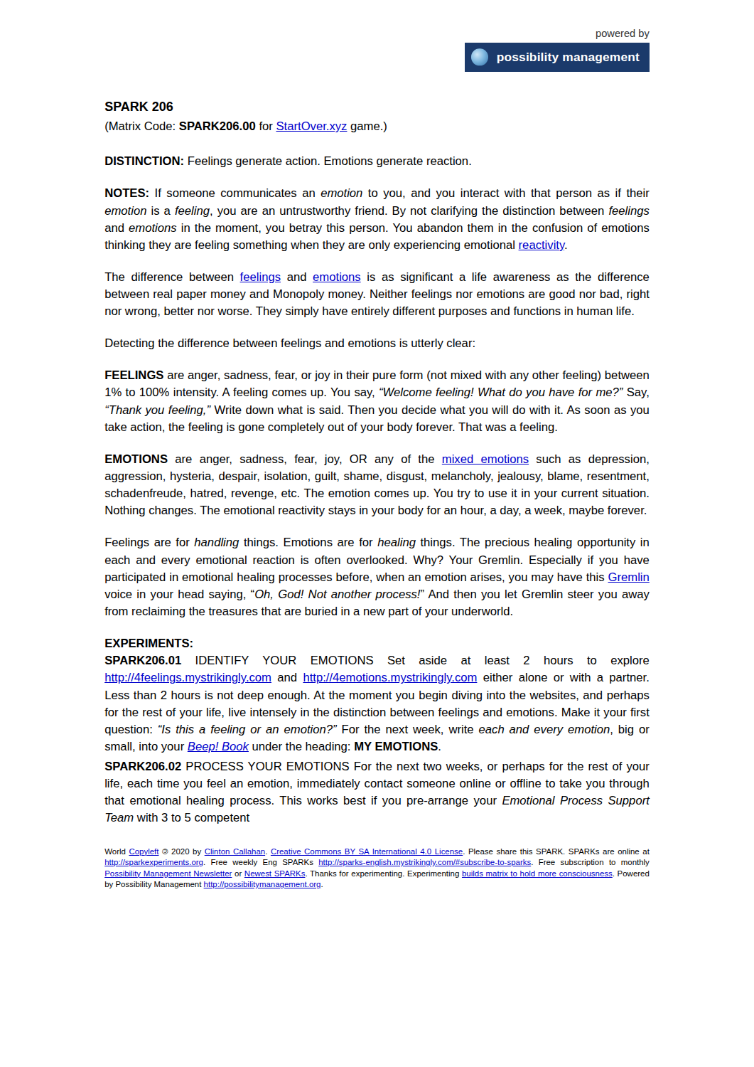powered by
possibility management
SPARK 206
(Matrix Code: SPARK206.00 for StartOver.xyz game.)
DISTINCTION: Feelings generate action. Emotions generate reaction.
NOTES: If someone communicates an emotion to you, and you interact with that person as if their emotion is a feeling, you are an untrustworthy friend. By not clarifying the distinction between feelings and emotions in the moment, you betray this person. You abandon them in the confusion of emotions thinking they are feeling something when they are only experiencing emotional reactivity.
The difference between feelings and emotions is as significant a life awareness as the difference between real paper money and Monopoly money. Neither feelings nor emotions are good nor bad, right nor wrong, better nor worse. They simply have entirely different purposes and functions in human life.
Detecting the difference between feelings and emotions is utterly clear:
FEELINGS are anger, sadness, fear, or joy in their pure form (not mixed with any other feeling) between 1% to 100% intensity. A feeling comes up. You say, “Welcome feeling! What do you have for me?” Say, “Thank you feeling,” Write down what is said. Then you decide what you will do with it. As soon as you take action, the feeling is gone completely out of your body forever. That was a feeling.
EMOTIONS are anger, sadness, fear, joy, OR any of the mixed emotions such as depression, aggression, hysteria, despair, isolation, guilt, shame, disgust, melancholy, jealousy, blame, resentment, schadenfreude, hatred, revenge, etc. The emotion comes up. You try to use it in your current situation. Nothing changes. The emotional reactivity stays in your body for an hour, a day, a week, maybe forever.
Feelings are for handling things. Emotions are for healing things. The precious healing opportunity in each and every emotional reaction is often overlooked. Why? Your Gremlin. Especially if you have participated in emotional healing processes before, when an emotion arises, you may have this Gremlin voice in your head saying, “Oh, God! Not another process!” And then you let Gremlin steer you away from reclaiming the treasures that are buried in a new part of your underworld.
EXPERIMENTS:
SPARK206.01 IDENTIFY YOUR EMOTIONS Set aside at least 2 hours to explore http://4feelings.mystrikingly.com and http://4emotions.mystrikingly.com either alone or with a partner. Less than 2 hours is not deep enough. At the moment you begin diving into the websites, and perhaps for the rest of your life, live intensely in the distinction between feelings and emotions. Make it your first question: “Is this a feeling or an emotion?” For the next week, write each and every emotion, big or small, into your Beep! Book under the heading: MY EMOTIONS.
SPARK206.02 PROCESS YOUR EMOTIONS For the next two weeks, or perhaps for the rest of your life, each time you feel an emotion, immediately contact someone online or offline to take you through that emotional healing process. This works best if you pre-arrange your Emotional Process Support Team with 3 to 5 competent
World Copyleft © 2020 by Clinton Callahan. Creative Commons BY SA International 4.0 License. Please share this SPARK. SPARKs are online at http://sparkexperiments.org. Free weekly Eng SPARKs http://sparks-english.mystrikingly.com/#subscribe-to-sparks. Free subscription to monthly Possibility Management Newsletter or Newest SPARKs. Thanks for experimenting. Experimenting builds matrix to hold more consciousness. Powered by Possibility Management http://possibilitymanagement.org.